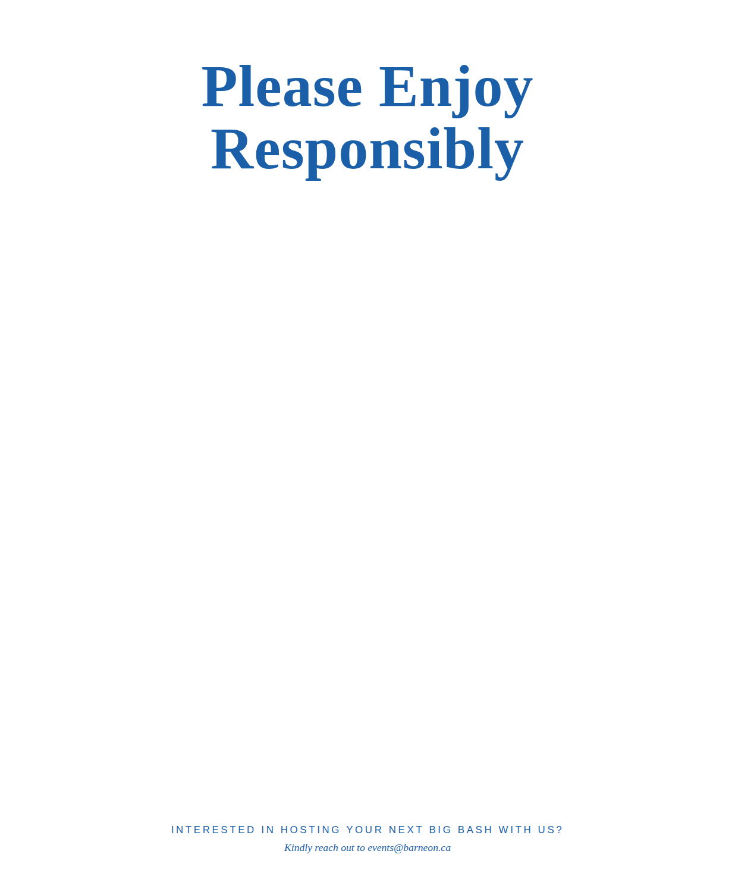Please Enjoy Responsibly
Interested in hosting your next big bash with us?
Kindly reach out to events@barneon.ca